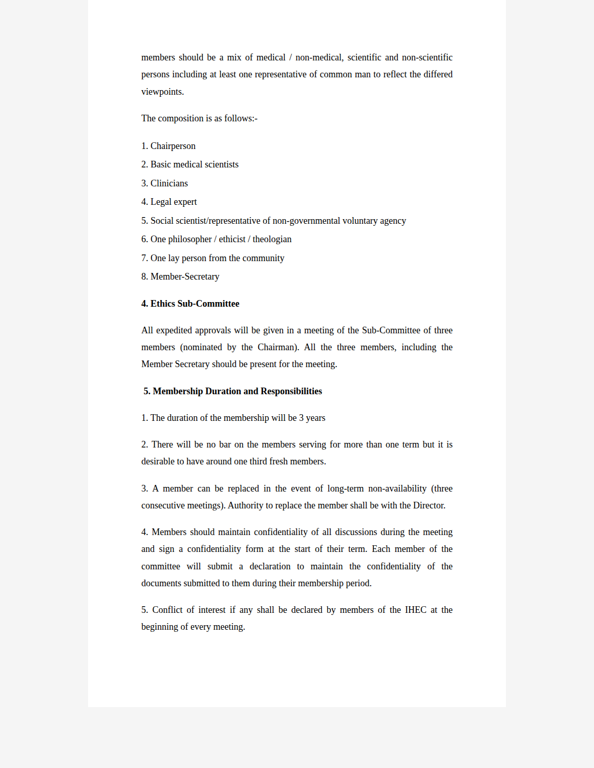members should be a mix of medical / non-medical, scientific and non-scientific persons including at least one representative of common man to reflect the differed viewpoints.
The composition is as follows:-
1. Chairperson
2. Basic medical scientists
3. Clinicians
4. Legal expert
5. Social scientist/representative of non-governmental voluntary agency
6. One philosopher / ethicist / theologian
7. One lay person from the community
8. Member-Secretary
4. Ethics Sub-Committee
All expedited approvals will be given in a meeting of the Sub-Committee of three members (nominated by the Chairman). All the three members, including the Member Secretary should be present for the meeting.
5. Membership Duration and Responsibilities
1. The duration of the membership will be 3 years
2. There will be no bar on the members serving for more than one term but it is desirable to have around one third fresh members.
3. A member can be replaced in the event of long-term non-availability (three consecutive meetings). Authority to replace the member shall be with the Director.
4. Members should maintain confidentiality of all discussions during the meeting and sign a confidentiality form at the start of their term. Each member of the committee will submit a declaration to maintain the confidentiality of the documents submitted to them during their membership period.
5. Conflict of interest if any shall be declared by members of the IHEC at the beginning of every meeting.